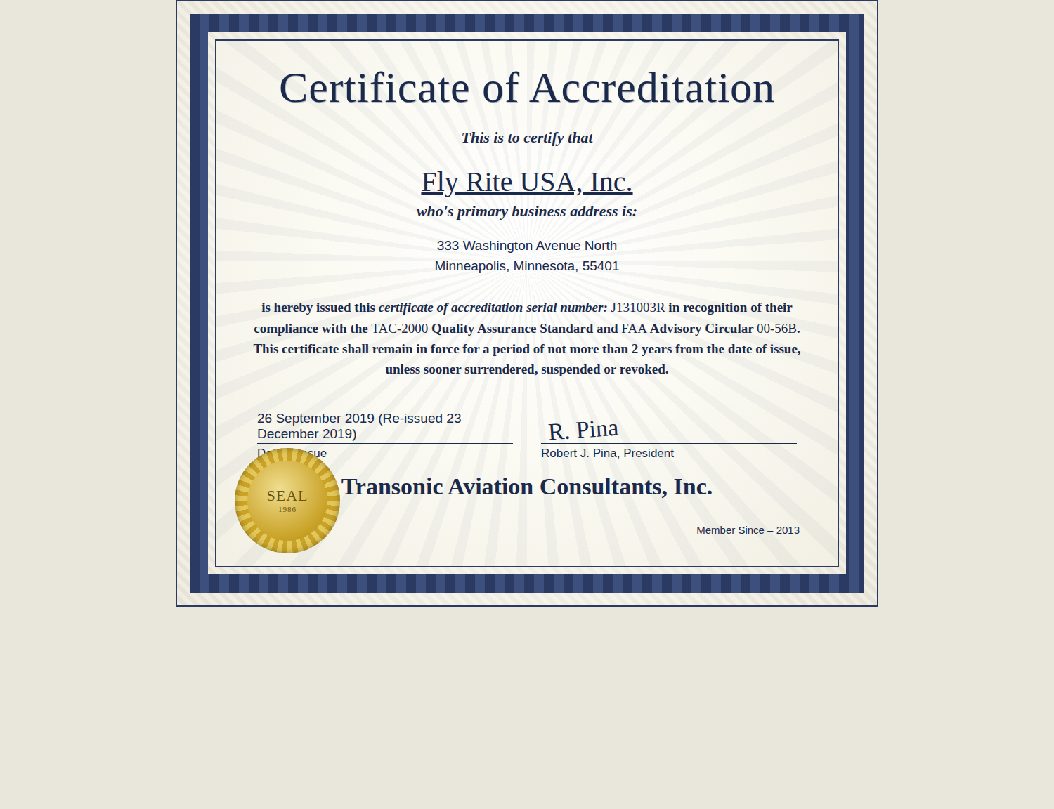Certificate of Accreditation
This is to certify that
Fly Rite USA, Inc.
who's primary business address is:
333 Washington Avenue North
Minneapolis, Minnesota, 55401
is hereby issued this certificate of accreditation serial number: J131003R in recognition of their compliance with the TAC-2000 Quality Assurance Standard and FAA Advisory Circular 00-56B. This certificate shall remain in force for a period of not more than 2 years from the date of issue, unless sooner surrendered, suspended or revoked.
26 September 2019 (Re-issued 23 December 2019)
Date of issue
R. Pina
Robert J. Pina, President
Transonic Aviation Consultants, Inc.
Member Since – 2013
SEAL
1986